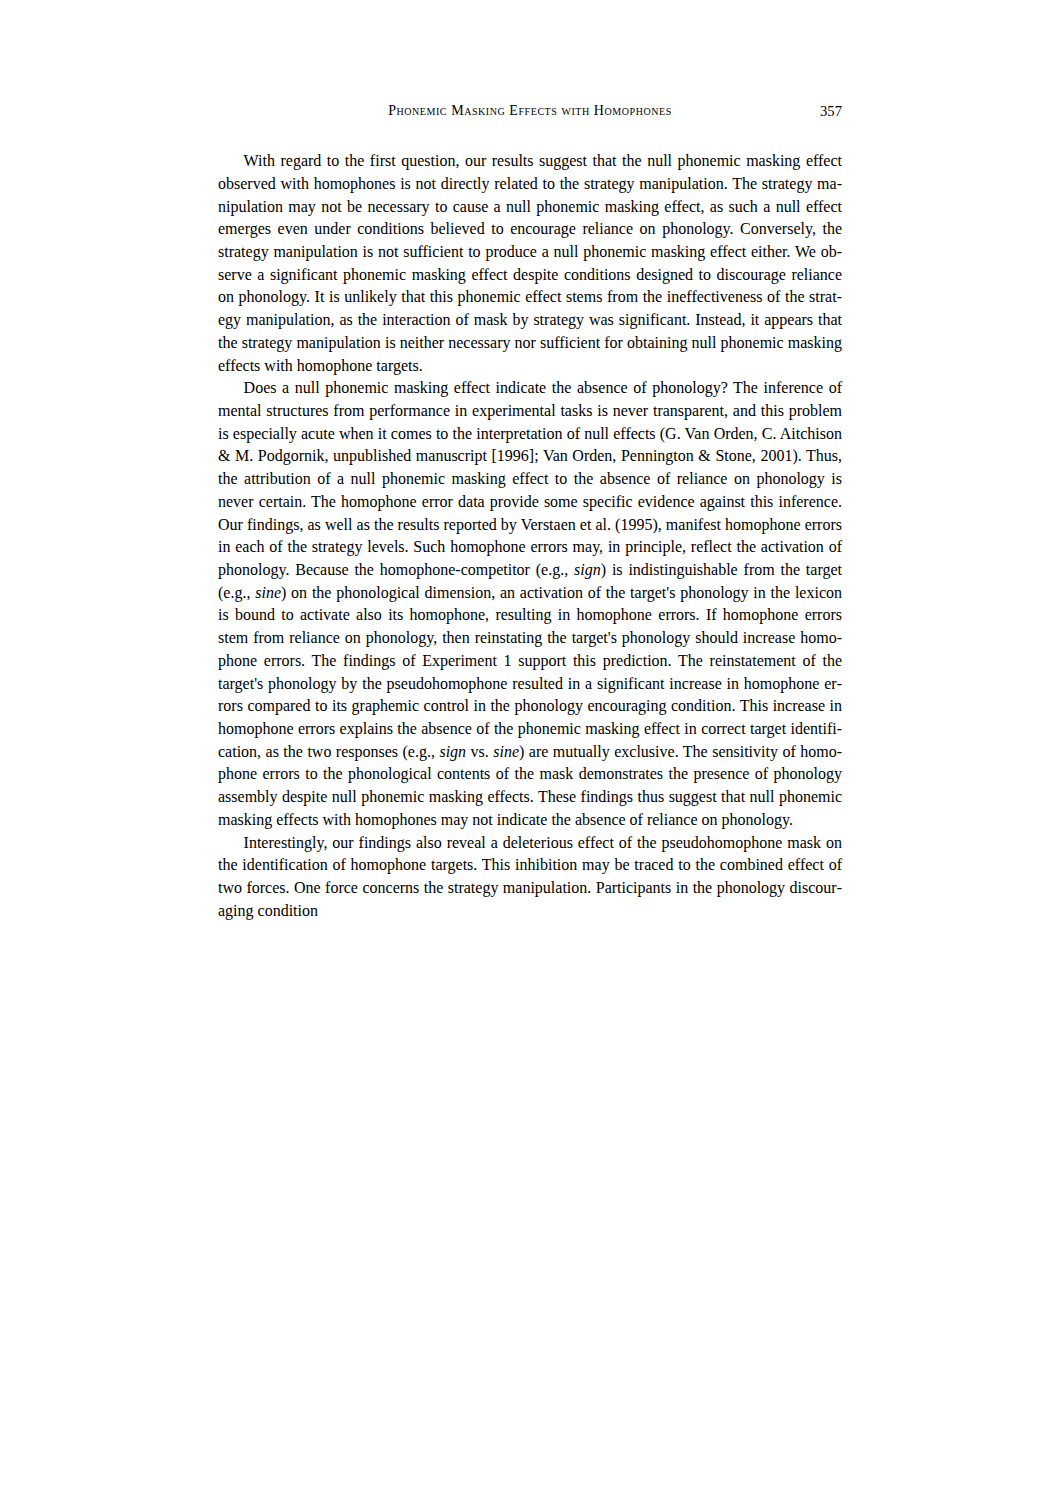Phonemic Masking Effects with Homophones 357
With regard to the first question, our results suggest that the null phonemic masking effect observed with homophones is not directly related to the strategy manipulation. The strategy manipulation may not be necessary to cause a null phonemic masking effect, as such a null effect emerges even under conditions believed to encourage reliance on phonology. Conversely, the strategy manipulation is not sufficient to produce a null phonemic masking effect either. We observe a significant phonemic masking effect despite conditions designed to discourage reliance on phonology. It is unlikely that this phonemic effect stems from the ineffectiveness of the strategy manipulation, as the interaction of mask by strategy was significant. Instead, it appears that the strategy manipulation is neither necessary nor sufficient for obtaining null phonemic masking effects with homophone targets.
Does a null phonemic masking effect indicate the absence of phonology? The inference of mental structures from performance in experimental tasks is never transparent, and this problem is especially acute when it comes to the interpretation of null effects (G. Van Orden, C. Aitchison & M. Podgornik, unpublished manuscript [1996]; Van Orden, Pennington & Stone, 2001). Thus, the attribution of a null phonemic masking effect to the absence of reliance on phonology is never certain. The homophone error data provide some specific evidence against this inference. Our findings, as well as the results reported by Verstaen et al. (1995), manifest homophone errors in each of the strategy levels. Such homophone errors may, in principle, reflect the activation of phonology. Because the homophone-competitor (e.g., sign) is indistinguishable from the target (e.g., sine) on the phonological dimension, an activation of the target's phonology in the lexicon is bound to activate also its homophone, resulting in homophone errors. If homophone errors stem from reliance on phonology, then reinstating the target's phonology should increase homophone errors. The findings of Experiment 1 support this prediction. The reinstatement of the target's phonology by the pseudohomophone resulted in a significant increase in homophone errors compared to its graphemic control in the phonology encouraging condition. This increase in homophone errors explains the absence of the phonemic masking effect in correct target identification, as the two responses (e.g., sign vs. sine) are mutually exclusive. The sensitivity of homophone errors to the phonological contents of the mask demonstrates the presence of phonology assembly despite null phonemic masking effects. These findings thus suggest that null phonemic masking effects with homophones may not indicate the absence of reliance on phonology.
Interestingly, our findings also reveal a deleterious effect of the pseudohomophone mask on the identification of homophone targets. This inhibition may be traced to the combined effect of two forces. One force concerns the strategy manipulation. Participants in the phonology discouraging condition